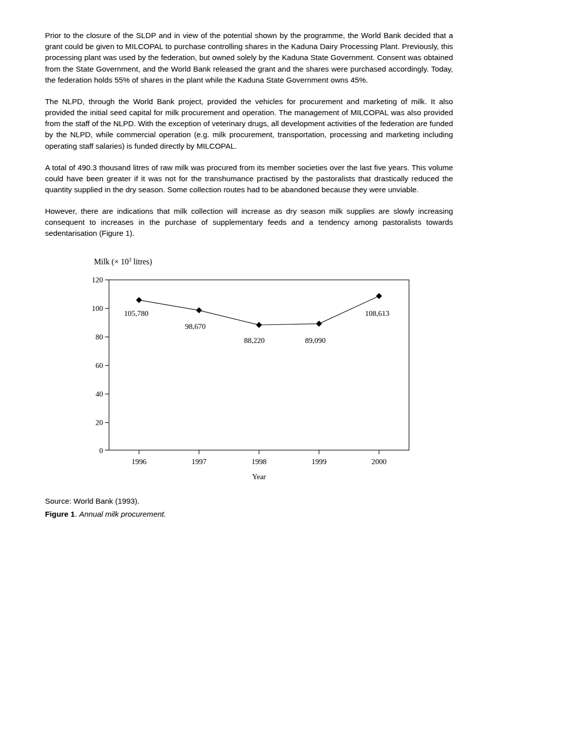Prior to the closure of the SLDP and in view of the potential shown by the programme, the World Bank decided that a grant could be given to MILCOPAL to purchase controlling shares in the Kaduna Dairy Processing Plant. Previously, this processing plant was used by the federation, but owned solely by the Kaduna State Government. Consent was obtained from the State Government, and the World Bank released the grant and the shares were purchased accordingly. Today, the federation holds 55% of shares in the plant while the Kaduna State Government owns 45%.
The NLPD, through the World Bank project, provided the vehicles for procurement and marketing of milk. It also provided the initial seed capital for milk procurement and operation. The management of MILCOPAL was also provided from the staff of the NLPD. With the exception of veterinary drugs, all development activities of the federation are funded by the NLPD, while commercial operation (e.g. milk procurement, transportation, processing and marketing including operating staff salaries) is funded directly by MILCOPAL.
A total of 490.3 thousand litres of raw milk was procured from its member societies over the last five years. This volume could have been greater if it was not for the transhumance practised by the pastoralists that drastically reduced the quantity supplied in the dry season. Some collection routes had to be abandoned because they were unviable.
However, there are indications that milk collection will increase as dry season milk supplies are slowly increasing consequent to increases in the purchase of supplementary feeds and a tendency among pastoralists towards sedentarisation (Figure 1).
Milk (× 103 litres)
120 100 80 60 40 20 0 1996 1997 1998 1999 2000 105,780 98,670 88,220 89,090 108,613 Year
Source: World Bank (1993).
Figure 1. Annual milk procurement.